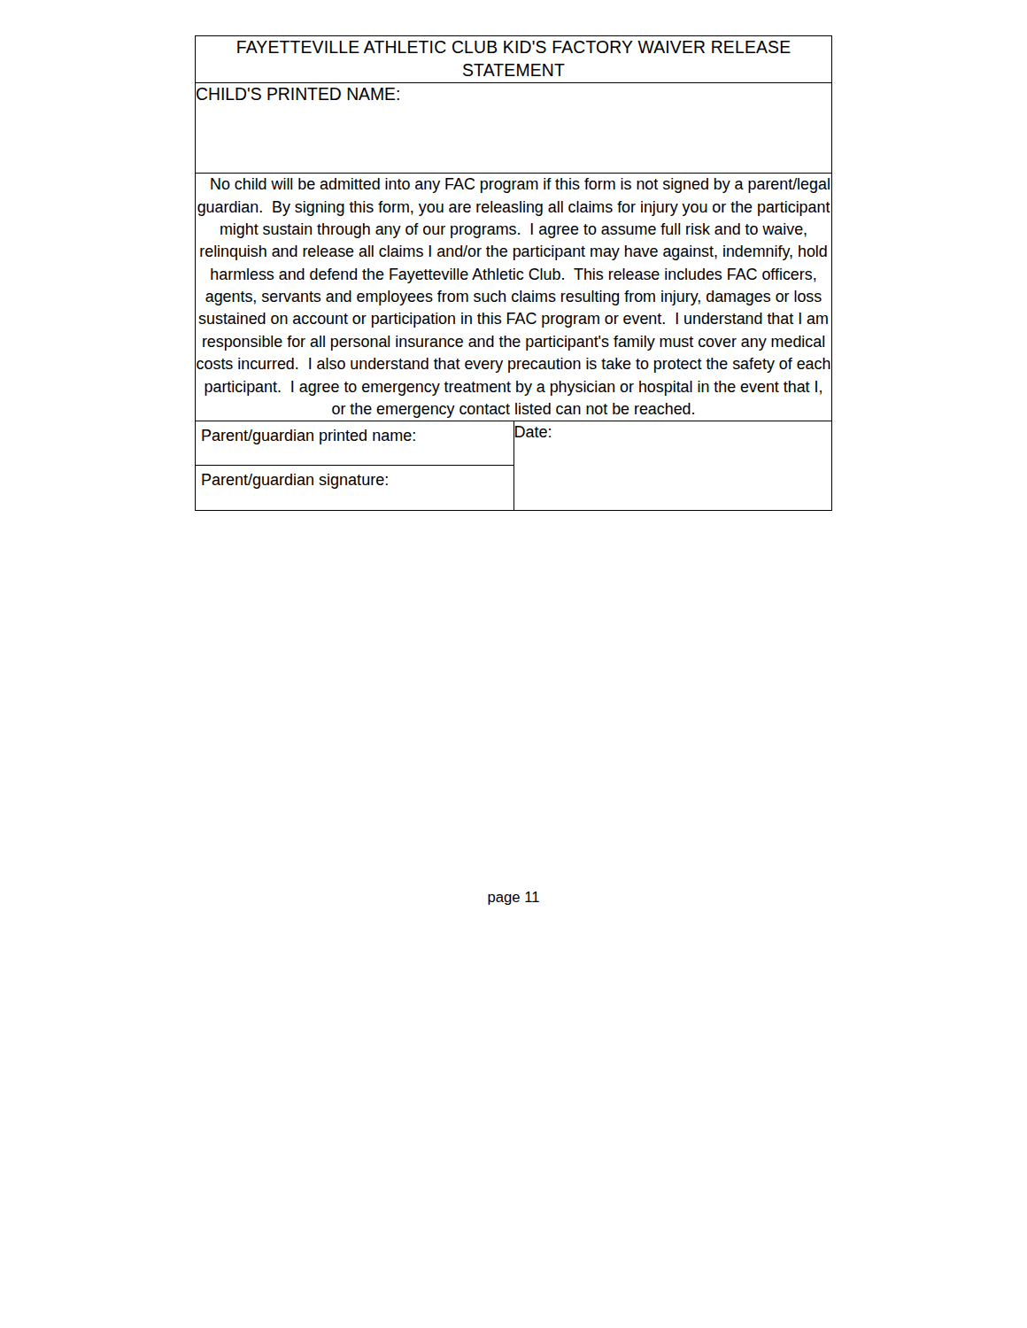| FAYETTEVILLE ATHLETIC CLUB KID'S FACTORY WAIVER RELEASE STATEMENT |
| CHILD'S PRINTED NAME: |
| No child will be admitted into any FAC program if this form is not signed by a parent/legal guardian. By signing this form, you are releasling all claims for injury you or the participant might sustain through any of our programs. I agree to assume full risk and to waive, relinquish and release all claims I and/or the participant may have against, indemnify, hold harmless and defend the Fayetteville Athletic Club. This release includes FAC officers, agents, servants and employees from such claims resulting from injury, damages or loss sustained on account or participation in this FAC program or event. I understand that I am responsible for all personal insurance and the participant's family must cover any medical costs incurred. I also understand that every precaution is take to protect the safety of each participant. I agree to emergency treatment by a physician or hospital in the event that I, or the emergency contact listed can not be reached. |
| Parent/guardian printed name: Parent/guardian signature: | Date: |
page 11